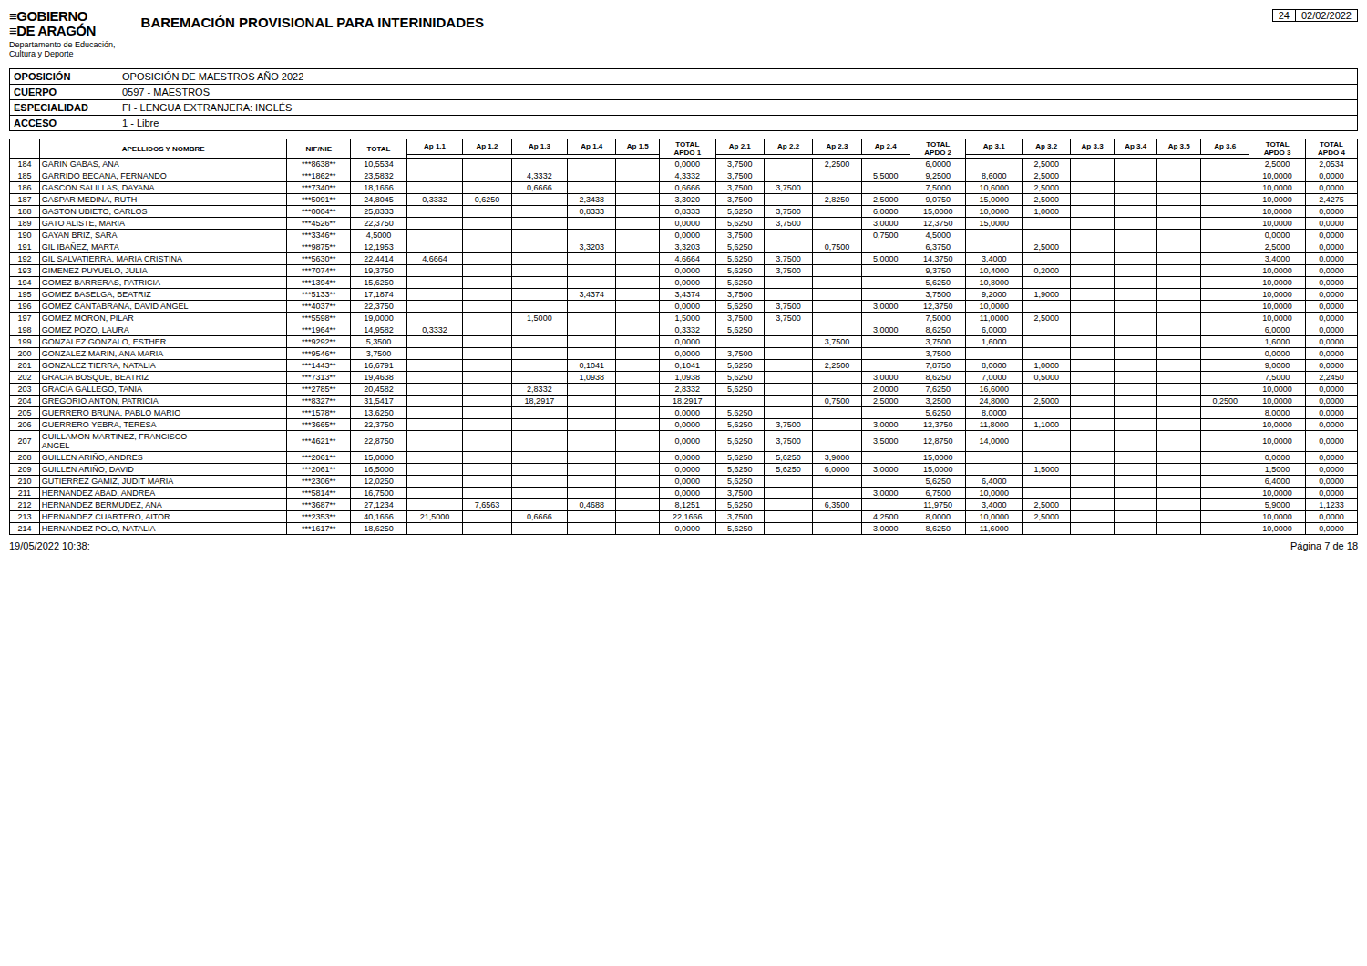≡GOBIERNO
≡DE ARAGÓN
Departamento de Educación,
Cultura y Deporte
BAREMACIÓN PROVISIONAL PARA INTERINIDADES
| 24 | 02/02/2022 |
| OPOSICIÓN | OPOSICIÓN DE MAESTROS AÑO 2022 |
| CUERPO | 0597 - MAESTROS |
| ESPECIALIDAD | FI - LENGUA EXTRANJERA: INGLÉS |
| ACCESO | 1 - Libre |
| | APELLIDOS Y NOMBRE | NIF/NIE | TOTAL | Ap 1.1 | Ap 1.2 | Ap 1.3 | Ap 1.4 | Ap 1.5 | TOTAL APDO 1 | Ap 2.1 | Ap 2.2 | Ap 2.3 | Ap 2.4 | TOTAL APDO 2 | Ap 3.1 | Ap 3.2 | Ap 3.3 | Ap 3.4 | Ap 3.5 | Ap 3.6 | TOTAL APDO 3 | TOTAL APDO 4 |
| --- | --- | --- | --- | --- | --- | --- | --- | --- | --- | --- | --- | --- | --- | --- | --- | --- | --- | --- | --- | --- | --- | --- |
| 184 | GARIN GABAS, ANA | ***8638** | 10,5534 | | | | | | 0,0000 | 3,7500 | | 2,2500 | | 6,0000 | | 2,5000 | | | | | 2,5000 | 2,0534 |
| 185 | GARRIDO BECANA, FERNANDO | ***1862** | 23,5832 | | | 4,3332 | | | 4,3332 | 3,7500 | | | 5,5000 | 9,2500 | 8,6000 | 2,5000 | | | | | 10,0000 | 0,0000 |
| 186 | GASCON SALILLAS, DAYANA | ***7340** | 18,1666 | | | 0,6666 | | | 0,6666 | 3,7500 | 3,7500 | | | 7,5000 | 10,6000 | 2,5000 | | | | | 10,0000 | 0,0000 |
| 187 | GASPAR MEDINA, RUTH | ***5091** | 24,8045 | 0,3332 | 0,6250 | | 2,3438 | | 3,3020 | 3,7500 | | 2,8250 | 2,5000 | 9,0750 | 15,0000 | 2,5000 | | | | | 10,0000 | 2,4275 |
| 188 | GASTON UBIETO, CARLOS | ***0004** | 25,8333 | | | | 0,8333 | | 0,8333 | 5,6250 | 3,7500 | | 6,0000 | 15,0000 | 10,0000 | 1,0000 | | | | | 10,0000 | 0,0000 |
| 189 | GATO ALISTE, MARIA | ***4526** | 22,3750 | | | | | | 0,0000 | 5,6250 | 3,7500 | | 3,0000 | 12,3750 | 15,0000 | | | | | | 10,0000 | 0,0000 |
| 190 | GAYAN BRIZ, SARA | ***3346** | 4,5000 | | | | | | 0,0000 | 3,7500 | | | 0,7500 | 4,5000 | | | | | | | 0,0000 | 0,0000 |
| 191 | GIL IBAÑEZ, MARTA | ***9875** | 12,1953 | | | | 3,3203 | | 3,3203 | 5,6250 | | 0,7500 | | 6,3750 | | 2,5000 | | | | | 2,5000 | 0,0000 |
| 192 | GIL SALVATIERRA, MARIA CRISTINA | ***5630** | 22,4414 | 4,6664 | | | | | 4,6664 | 5,6250 | 3,7500 | | 5,0000 | 14,3750 | 3,4000 | | | | | | 3,4000 | 0,0000 |
| 193 | GIMENEZ PUYUELO, JULIA | ***7074** | 19,3750 | | | | | | 0,0000 | 5,6250 | 3,7500 | | | 9,3750 | 10,4000 | 0,2000 | | | | | 10,0000 | 0,0000 |
| 194 | GOMEZ BARRERAS, PATRICIA | ***1394** | 15,6250 | | | | | | 0,0000 | 5,6250 | | | | 5,6250 | 10,8000 | | | | | | 10,0000 | 0,0000 |
| 195 | GOMEZ BASELGA, BEATRIZ | ***5133** | 17,1874 | | | | 3,4374 | | 3,4374 | 3,7500 | | | | 3,7500 | 9,2000 | 1,9000 | | | | | 10,0000 | 0,0000 |
| 196 | GOMEZ CANTABRANA, DAVID ANGEL | ***4037** | 22,3750 | | | | | | 0,0000 | 5,6250 | 3,7500 | | 3,0000 | 12,3750 | 10,0000 | | | | | | 10,0000 | 0,0000 |
| 197 | GOMEZ MORON, PILAR | ***5598** | 19,0000 | | | 1,5000 | | | 1,5000 | 3,7500 | 3,7500 | | | 7,5000 | 11,0000 | 2,5000 | | | | | 10,0000 | 0,0000 |
| 198 | GOMEZ POZO, LAURA | ***1964** | 14,9582 | 0,3332 | | | | | 0,3332 | 5,6250 | | | 3,0000 | 8,6250 | 6,0000 | | | | | | 6,0000 | 0,0000 |
| 199 | GONZALEZ GONZALO, ESTHER | ***9292** | 5,3500 | | | | | | 0,0000 | | | 3,7500 | | 3,7500 | 1,6000 | | | | | | 1,6000 | 0,0000 |
| 200 | GONZALEZ MARIN, ANA MARIA | ***9546** | 3,7500 | | | | | | 0,0000 | 3,7500 | | | | 3,7500 | | | | | | | 0,0000 | 0,0000 |
| 201 | GONZALEZ TIERRA, NATALIA | ***1443** | 16,6791 | | | | 0,1041 | | 0,1041 | 5,6250 | | 2,2500 | | 7,8750 | 8,0000 | 1,0000 | | | | | 9,0000 | 0,0000 |
| 202 | GRACIA BOSQUE, BEATRIZ | ***7313** | 19,4638 | | | | 1,0938 | | 1,0938 | 5,6250 | | | 3,0000 | 8,6250 | 7,0000 | 0,5000 | | | | | 7,5000 | 2,2450 |
| 203 | GRACIA GALLEGO, TANIA | ***2785** | 20,4582 | | | 2,8332 | | | 2,8332 | 5,6250 | | | 2,0000 | 7,6250 | 16,6000 | | | | | | 10,0000 | 0,0000 |
| 204 | GREGORIO ANTON, PATRICIA | ***8327** | 31,5417 | | | 18,2917 | | | 18,2917 | | | 0,7500 | 2,5000 | 3,2500 | 24,8000 | 2,5000 | | | | 0,2500 | 10,0000 | 0,0000 |
| 205 | GUERRERO BRUNA, PABLO MARIO | ***1578** | 13,6250 | | | | | | 0,0000 | 5,6250 | | | | 5,6250 | 8,0000 | | | | | | 8,0000 | 0,0000 |
| 206 | GUERRERO YEBRA, TERESA | ***3665** | 22,3750 | | | | | | 0,0000 | 5,6250 | 3,7500 | | 3,0000 | 12,3750 | 11,8000 | 1,1000 | | | | | 10,0000 | 0,0000 |
| 207 | GUILLAMON MARTINEZ, FRANCISCO ANGEL | ***4621** | 22,8750 | | | | | | 0,0000 | 5,6250 | 3,7500 | | 3,5000 | 12,8750 | 14,0000 | | | | | | 10,0000 | 0,0000 |
| 208 | GUILLEN ARIÑO, ANDRES | ***2061** | 15,0000 | | | | | | 0,0000 | 5,6250 | 5,6250 | 3,9000 | | 15,0000 | | | | | | | 0,0000 | 0,0000 |
| 209 | GUILLEN ARIÑO, DAVID | ***2061** | 16,5000 | | | | | | 0,0000 | 5,6250 | 5,6250 | 6,0000 | 3,0000 | 15,0000 | | 1,5000 | | | | | 1,5000 | 0,0000 |
| 210 | GUTIERREZ GAMIZ, JUDIT MARIA | ***2306** | 12,0250 | | | | | | 0,0000 | 5,6250 | | | | 5,6250 | 6,4000 | | | | | | 6,4000 | 0,0000 |
| 211 | HERNANDEZ ABAD, ANDREA | ***5814** | 16,7500 | | | | | | 0,0000 | 3,7500 | | | 3,0000 | 6,7500 | 10,0000 | | | | | | 10,0000 | 0,0000 |
| 212 | HERNANDEZ BERMUDEZ, ANA | ***3687** | 27,1234 | | 7,6563 | | 0,4688 | | 8,1251 | 5,6250 | | 6,3500 | | 11,9750 | 3,4000 | 2,5000 | | | | | 5,9000 | 1,1233 |
| 213 | HERNANDEZ CUARTERO, AITOR | ***2353** | 40,1666 | 21,5000 | | 0,6666 | | | 22,1666 | 3,7500 | | | 4,2500 | 8,0000 | 10,0000 | 2,5000 | | | | | 10,0000 | 0,0000 |
| 214 | HERNANDEZ POLO, NATALIA | ***1617** | 18,6250 | | | | | | 0,0000 | 5,6250 | | | 3,0000 | 8,6250 | 11,6000 | | | | | | 10,0000 | 0,0000 |
19/05/2022 10:38:
Página 7 de 18